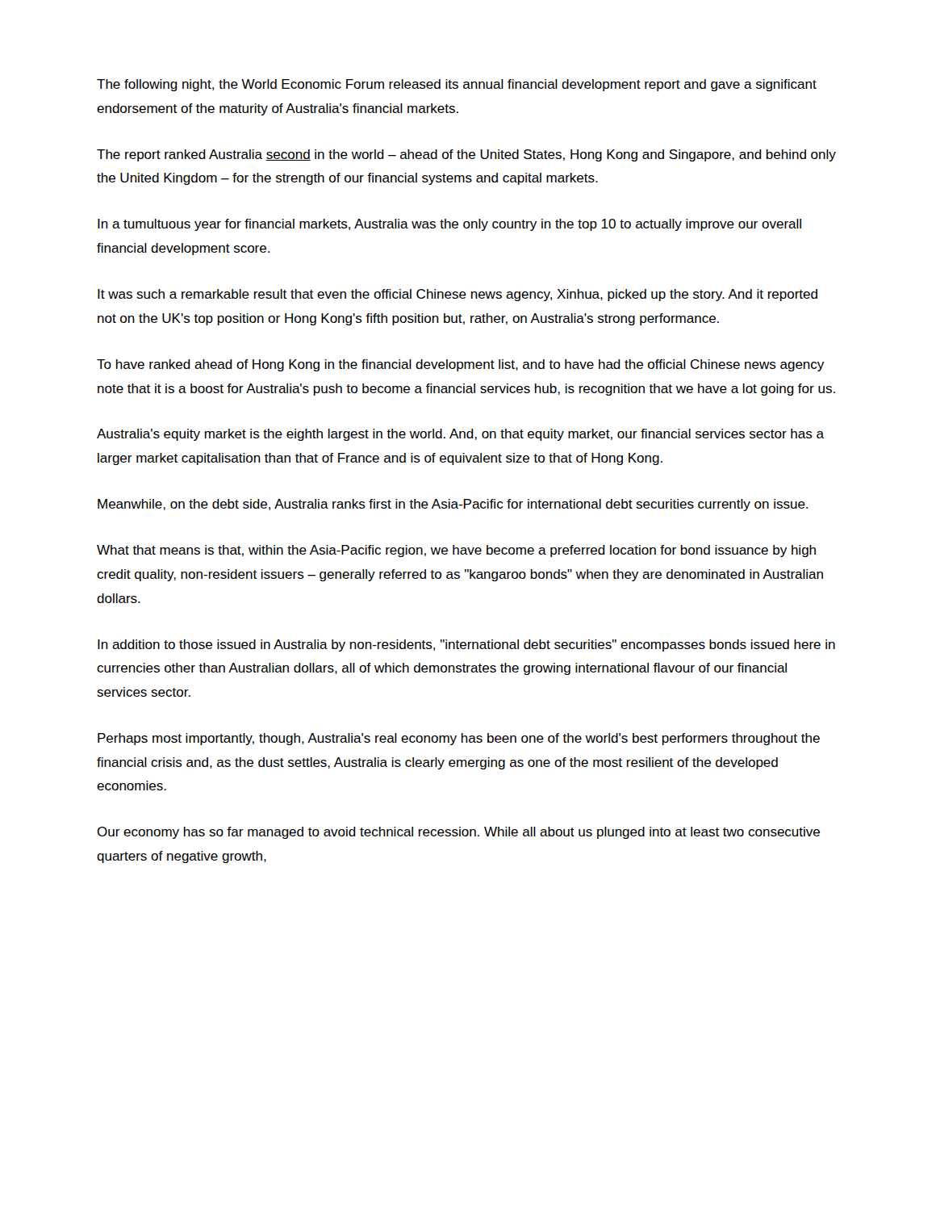The following night, the World Economic Forum released its annual financial development report and gave a significant endorsement of the maturity of Australia's financial markets.
The report ranked Australia second in the world – ahead of the United States, Hong Kong and Singapore, and behind only the United Kingdom – for the strength of our financial systems and capital markets.
In a tumultuous year for financial markets, Australia was the only country in the top 10 to actually improve our overall financial development score.
It was such a remarkable result that even the official Chinese news agency, Xinhua, picked up the story. And it reported not on the UK's top position or Hong Kong's fifth position but, rather, on Australia's strong performance.
To have ranked ahead of Hong Kong in the financial development list, and to have had the official Chinese news agency note that it is a boost for Australia's push to become a financial services hub, is recognition that we have a lot going for us.
Australia's equity market is the eighth largest in the world. And, on that equity market, our financial services sector has a larger market capitalisation than that of France and is of equivalent size to that of Hong Kong.
Meanwhile, on the debt side, Australia ranks first in the Asia-Pacific for international debt securities currently on issue.
What that means is that, within the Asia-Pacific region, we have become a preferred location for bond issuance by high credit quality, non-resident issuers – generally referred to as "kangaroo bonds" when they are denominated in Australian dollars.
In addition to those issued in Australia by non-residents, "international debt securities" encompasses bonds issued here in currencies other than Australian dollars, all of which demonstrates the growing international flavour of our financial services sector.
Perhaps most importantly, though, Australia's real economy has been one of the world's best performers throughout the financial crisis and, as the dust settles, Australia is clearly emerging as one of the most resilient of the developed economies.
Our economy has so far managed to avoid technical recession. While all about us plunged into at least two consecutive quarters of negative growth,